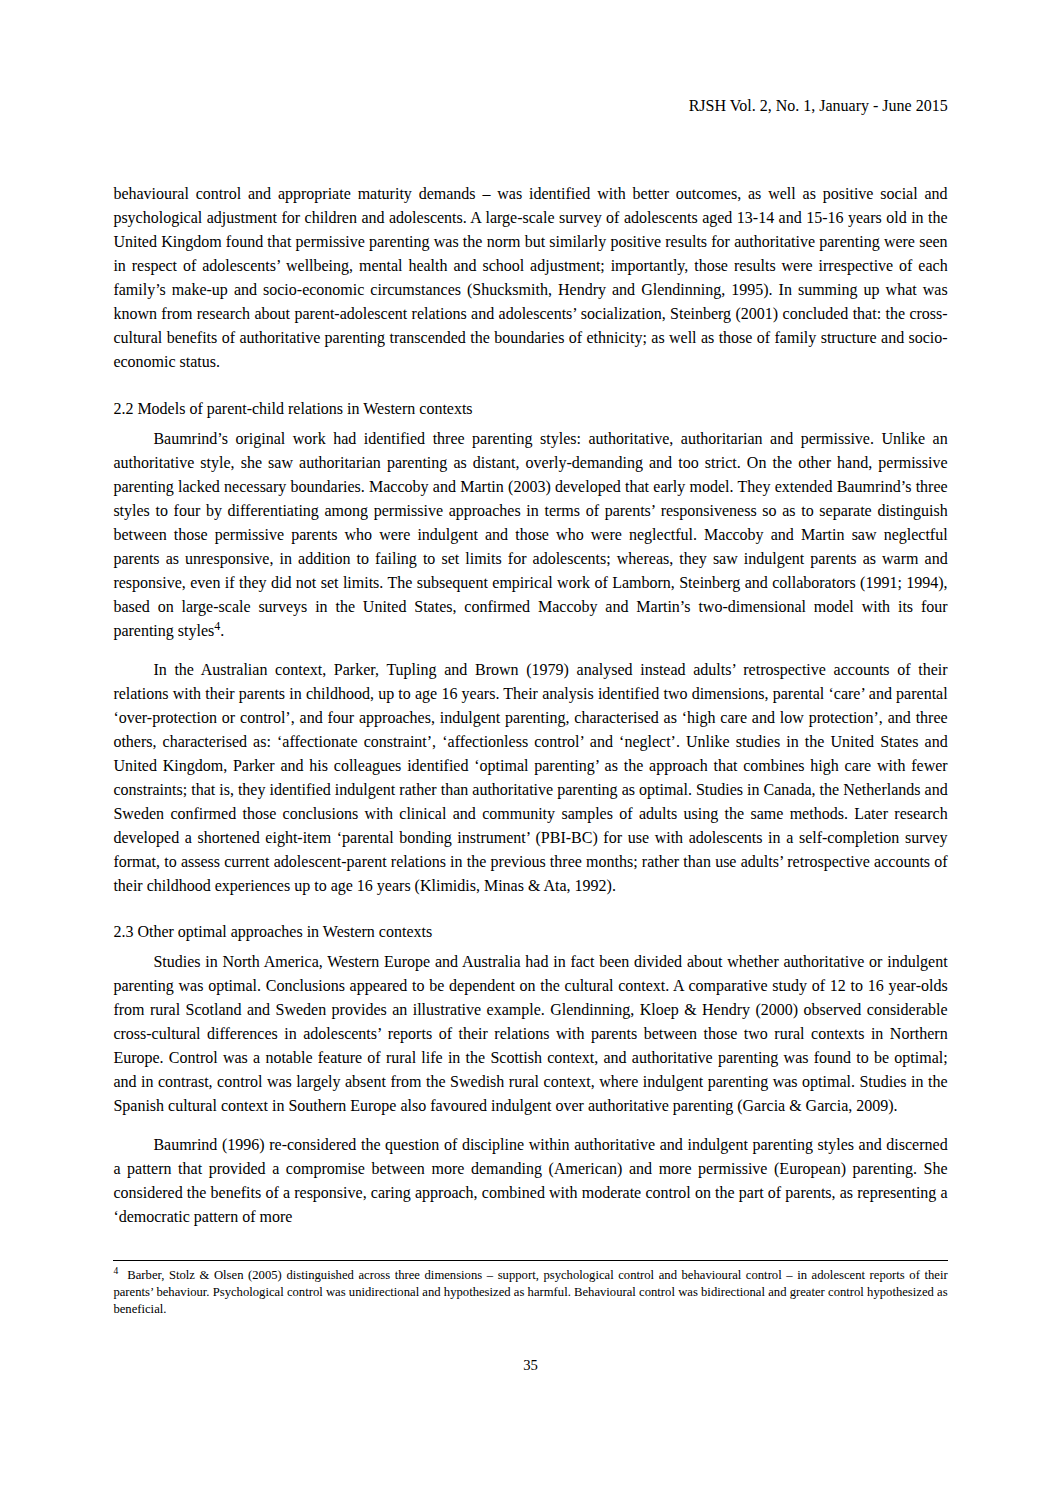RJSH Vol. 2, No. 1, January - June 2015
behavioural control and appropriate maturity demands – was identified with better outcomes, as well as positive social and psychological adjustment for children and adolescents. A large-scale survey of adolescents aged 13-14 and 15-16 years old in the United Kingdom found that permissive parenting was the norm but similarly positive results for authoritative parenting were seen in respect of adolescents’ wellbeing, mental health and school adjustment; importantly, those results were irrespective of each family’s make-up and socio-economic circumstances (Shucksmith, Hendry and Glendinning, 1995). In summing up what was known from research about parent-adolescent relations and adolescents’ socialization, Steinberg (2001) concluded that: the cross-cultural benefits of authoritative parenting transcended the boundaries of ethnicity; as well as those of family structure and socio-economic status.
2.2 Models of parent-child relations in Western contexts
Baumrind’s original work had identified three parenting styles: authoritative, authoritarian and permissive. Unlike an authoritative style, she saw authoritarian parenting as distant, overly-demanding and too strict. On the other hand, permissive parenting lacked necessary boundaries. Maccoby and Martin (2003) developed that early model. They extended Baumrind’s three styles to four by differentiating among permissive approaches in terms of parents’ responsiveness so as to separate distinguish between those permissive parents who were indulgent and those who were neglectful. Maccoby and Martin saw neglectful parents as unresponsive, in addition to failing to set limits for adolescents; whereas, they saw indulgent parents as warm and responsive, even if they did not set limits. The subsequent empirical work of Lamborn, Steinberg and collaborators (1991; 1994), based on large-scale surveys in the United States, confirmed Maccoby and Martin’s two-dimensional model with its four parenting styles4.
In the Australian context, Parker, Tupling and Brown (1979) analysed instead adults’ retrospective accounts of their relations with their parents in childhood, up to age 16 years. Their analysis identified two dimensions, parental ‘care’ and parental ‘over-protection or control’, and four approaches, indulgent parenting, characterised as ‘high care and low protection’, and three others, characterised as: ‘affectionate constraint’, ‘affectionless control’ and ‘neglect’. Unlike studies in the United States and United Kingdom, Parker and his colleagues identified ‘optimal parenting’ as the approach that combines high care with fewer constraints; that is, they identified indulgent rather than authoritative parenting as optimal. Studies in Canada, the Netherlands and Sweden confirmed those conclusions with clinical and community samples of adults using the same methods. Later research developed a shortened eight-item ‘parental bonding instrument’ (PBI-BC) for use with adolescents in a self-completion survey format, to assess current adolescent-parent relations in the previous three months; rather than use adults’ retrospective accounts of their childhood experiences up to age 16 years (Klimidis, Minas & Ata, 1992).
2.3 Other optimal approaches in Western contexts
Studies in North America, Western Europe and Australia had in fact been divided about whether authoritative or indulgent parenting was optimal. Conclusions appeared to be dependent on the cultural context. A comparative study of 12 to 16 year-olds from rural Scotland and Sweden provides an illustrative example. Glendinning, Kloep & Hendry (2000) observed considerable cross-cultural differences in adolescents’ reports of their relations with parents between those two rural contexts in Northern Europe. Control was a notable feature of rural life in the Scottish context, and authoritative parenting was found to be optimal; and in contrast, control was largely absent from the Swedish rural context, where indulgent parenting was optimal. Studies in the Spanish cultural context in Southern Europe also favoured indulgent over authoritative parenting (Garcia & Garcia, 2009).
Baumrind (1996) re-considered the question of discipline within authoritative and indulgent parenting styles and discerned a pattern that provided a compromise between more demanding (American) and more permissive (European) parenting. She considered the benefits of a responsive, caring approach, combined with moderate control on the part of parents, as representing a ‘democratic pattern of more
4 Barber, Stolz & Olsen (2005) distinguished across three dimensions – support, psychological control and behavioural control – in adolescent reports of their parents’ behaviour. Psychological control was unidirectional and hypothesized as harmful. Behavioural control was bidirectional and greater control hypothesized as beneficial.
35